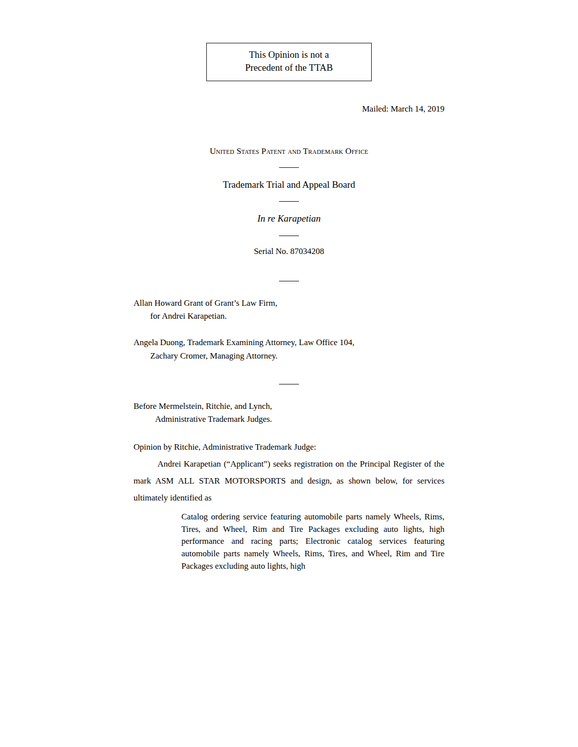This Opinion is not a
Precedent of the TTAB
Mailed: March 14, 2019
United States Patent and Trademark Office
Trademark Trial and Appeal Board
In re Karapetian
Serial No. 87034208
Allan Howard Grant of Grant’s Law Firm, for Andrei Karapetian.
Angela Duong, Trademark Examining Attorney, Law Office 104, Zachary Cromer, Managing Attorney.
Before Mermelstein, Ritchie, and Lynch, Administrative Trademark Judges.
Opinion by Ritchie, Administrative Trademark Judge:
Andrei Karapetian (“Applicant”) seeks registration on the Principal Register of the mark ASM ALL STAR MOTORSPORTS and design, as shown below, for services ultimately identified as
Catalog ordering service featuring automobile parts namely Wheels, Rims, Tires, and Wheel, Rim and Tire Packages excluding auto lights, high performance and racing parts; Electronic catalog services featuring automobile parts namely Wheels, Rims, Tires, and Wheel, Rim and Tire Packages excluding auto lights, high